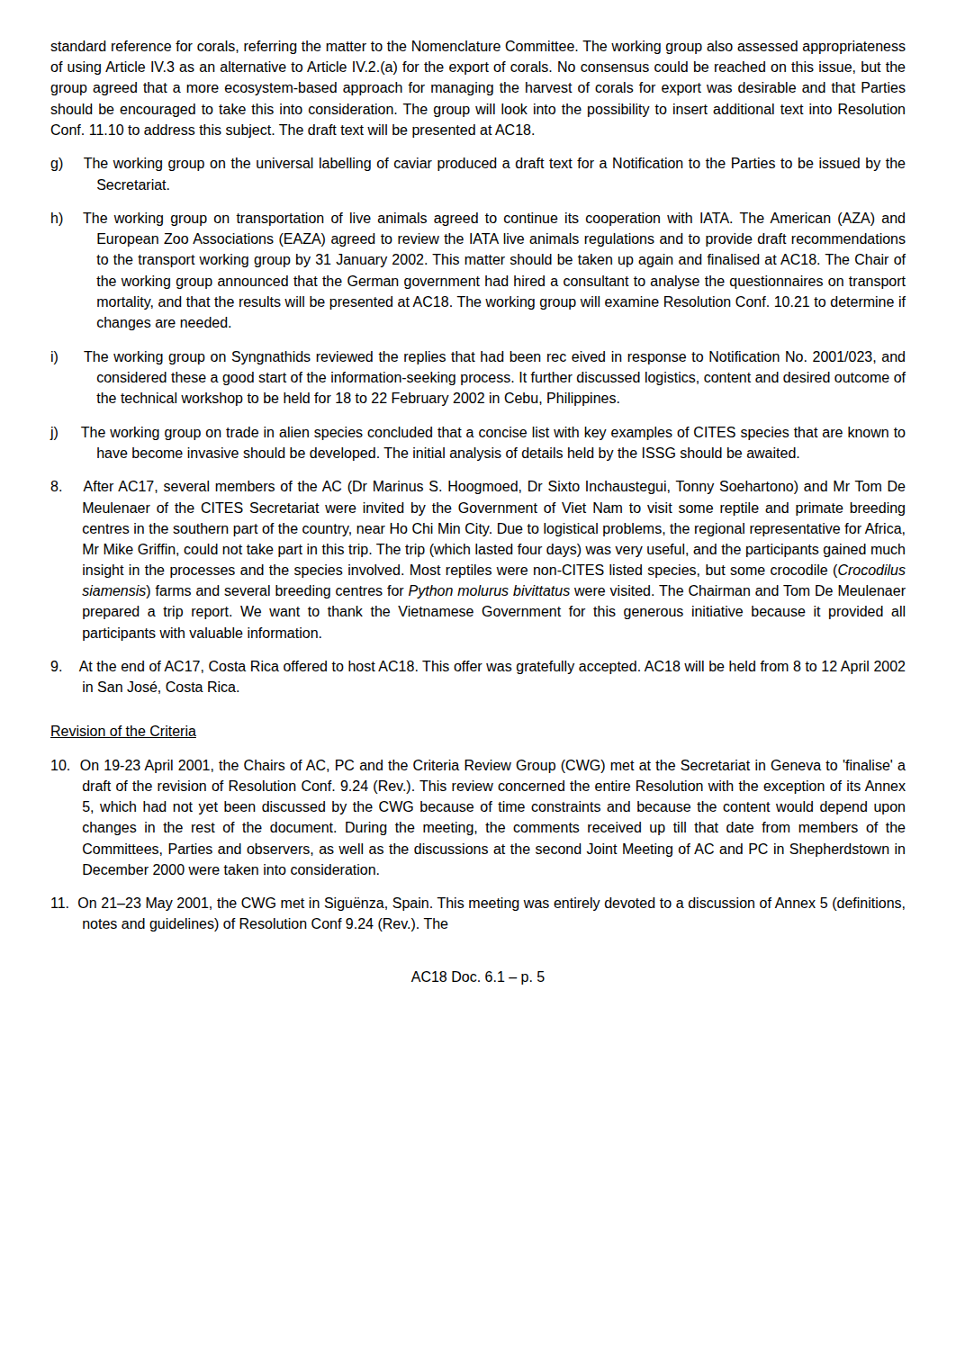standard reference for corals, referring the matter to the Nomenclature Committee. The working group also assessed appropriateness of using Article IV.3 as an alternative to Article IV.2.(a) for the export of corals. No consensus could be reached on this issue, but the group agreed that a more ecosystem-based approach for managing the harvest of corals for export was desirable and that Parties should be encouraged to take this into consideration. The group will look into the possibility to insert additional text into Resolution Conf. 11.10 to address this subject. The draft text will be presented at AC18.
g) The working group on the universal labelling of caviar produced a draft text for a Notification to the Parties to be issued by the Secretariat.
h) The working group on transportation of live animals agreed to continue its cooperation with IATA. The American (AZA) and European Zoo Associations (EAZA) agreed to review the IATA live animals regulations and to provide draft recommendations to the transport working group by 31 January 2002. This matter should be taken up again and finalised at AC18. The Chair of the working group announced that the German government had hired a consultant to analyse the questionnaires on transport mortality, and that the results will be presented at AC18. The working group will examine Resolution Conf. 10.21 to determine if changes are needed.
i) The working group on Syngnathids reviewed the replies that had been rec eived in response to Notification No. 2001/023, and considered these a good start of the information-seeking process. It further discussed logistics, content and desired outcome of the technical workshop to be held for 18 to 22 February 2002 in Cebu, Philippines.
j) The working group on trade in alien species concluded that a concise list with key examples of CITES species that are known to have become invasive should be developed. The initial analysis of details held by the ISSG should be awaited.
8. After AC17, several members of the AC (Dr Marinus S. Hoogmoed, Dr Sixto Inchaustegui, Tonny Soehartono) and Mr Tom De Meulenaer of the CITES Secretariat were invited by the Government of Viet Nam to visit some reptile and primate breeding centres in the southern part of the country, near Ho Chi Min City. Due to logistical problems, the regional representative for Africa, Mr Mike Griffin, could not take part in this trip. The trip (which lasted four days) was very useful, and the participants gained much insight in the processes and the species involved. Most reptiles were non-CITES listed species, but some crocodile (Crocodilus siamensis) farms and several breeding centres for Python molurus bivittatus were visited. The Chairman and Tom De Meulenaer prepared a trip report. We want to thank the Vietnamese Government for this generous initiative because it provided all participants with valuable information.
9. At the end of AC17, Costa Rica offered to host AC18. This offer was gratefully accepted. AC18 will be held from 8 to 12 April 2002 in San José, Costa Rica.
Revision of the Criteria
10. On 19-23 April 2001, the Chairs of AC, PC and the Criteria Review Group (CWG) met at the Secretariat in Geneva to 'finalise' a draft of the revision of Resolution Conf. 9.24 (Rev.). This review concerned the entire Resolution with the exception of its Annex 5, which had not yet been discussed by the CWG because of time constraints and because the content would depend upon changes in the rest of the document. During the meeting, the comments received up till that date from members of the Committees, Parties and observers, as well as the discussions at the second Joint Meeting of AC and PC in Shepherdstown in December 2000 were taken into consideration.
11. On 21–23 May 2001, the CWG met in Siguënza, Spain. This meeting was entirely devoted to a discussion of Annex 5 (definitions, notes and guidelines) of Resolution Conf 9.24 (Rev.). The
AC18 Doc. 6.1 – p. 5